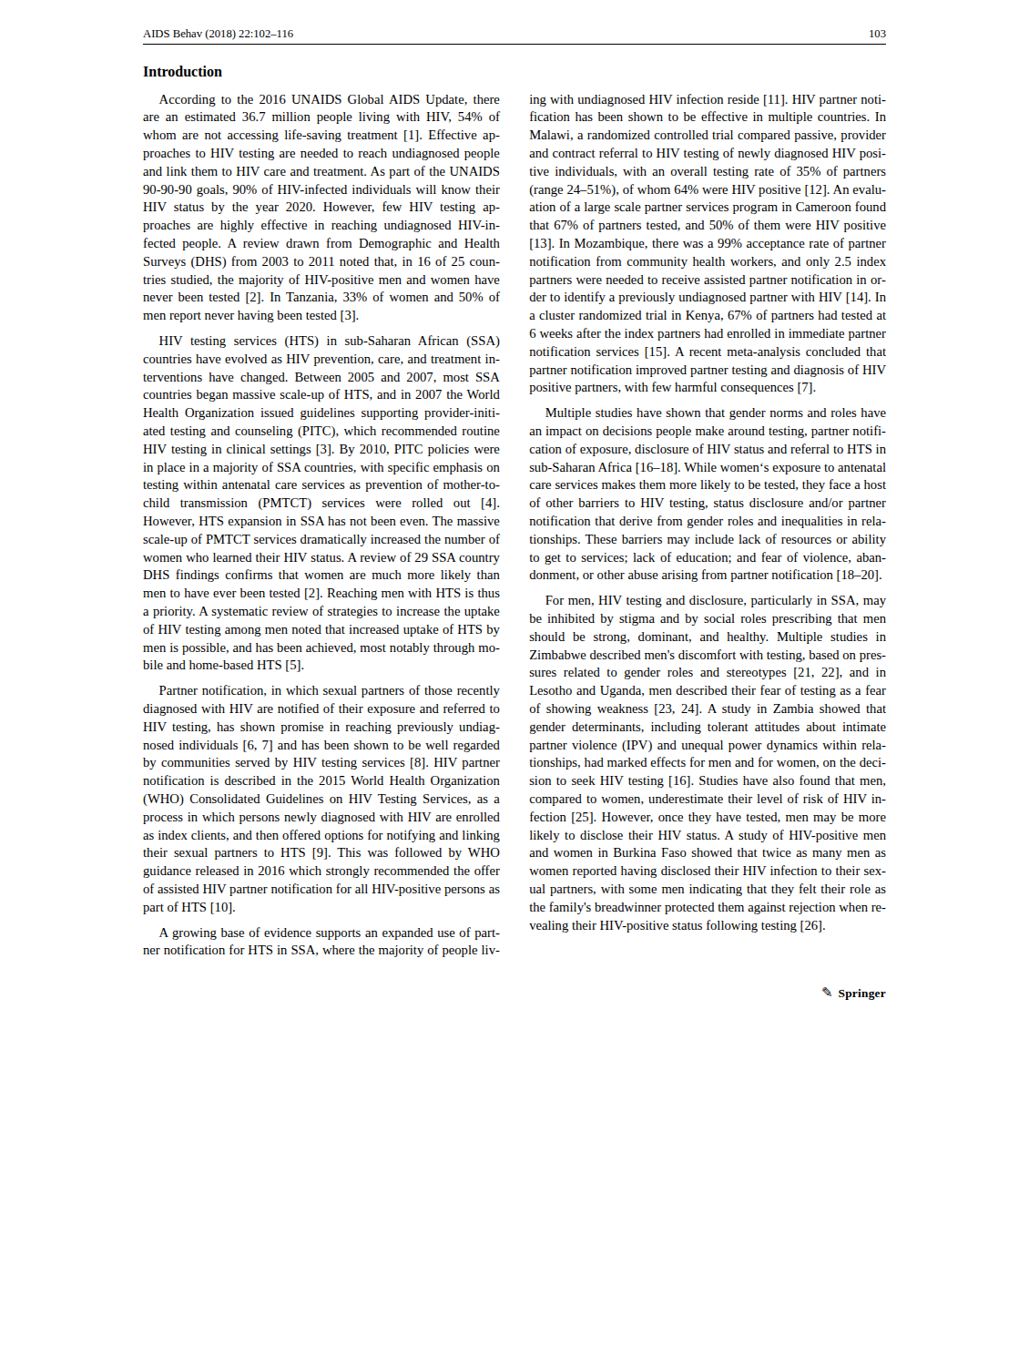AIDS Behav (2018) 22:102–116 103
Introduction
According to the 2016 UNAIDS Global AIDS Update, there are an estimated 36.7 million people living with HIV, 54% of whom are not accessing life-saving treatment [1]. Effective approaches to HIV testing are needed to reach undiagnosed people and link them to HIV care and treatment. As part of the UNAIDS 90-90-90 goals, 90% of HIV-infected individuals will know their HIV status by the year 2020. However, few HIV testing approaches are highly effective in reaching undiagnosed HIV-infected people. A review drawn from Demographic and Health Surveys (DHS) from 2003 to 2011 noted that, in 16 of 25 countries studied, the majority of HIV-positive men and women have never been tested [2]. In Tanzania, 33% of women and 50% of men report never having been tested [3].
HIV testing services (HTS) in sub-Saharan African (SSA) countries have evolved as HIV prevention, care, and treatment interventions have changed. Between 2005 and 2007, most SSA countries began massive scale-up of HTS, and in 2007 the World Health Organization issued guidelines supporting provider-initiated testing and counseling (PITC), which recommended routine HIV testing in clinical settings [3]. By 2010, PITC policies were in place in a majority of SSA countries, with specific emphasis on testing within antenatal care services as prevention of mother-to-child transmission (PMTCT) services were rolled out [4]. However, HTS expansion in SSA has not been even. The massive scale-up of PMTCT services dramatically increased the number of women who learned their HIV status. A review of 29 SSA country DHS findings confirms that women are much more likely than men to have ever been tested [2]. Reaching men with HTS is thus a priority. A systematic review of strategies to increase the uptake of HIV testing among men noted that increased uptake of HTS by men is possible, and has been achieved, most notably through mobile and home-based HTS [5].
Partner notification, in which sexual partners of those recently diagnosed with HIV are notified of their exposure and referred to HIV testing, has shown promise in reaching previously undiagnosed individuals [6, 7] and has been shown to be well regarded by communities served by HIV testing services [8]. HIV partner notification is described in the 2015 World Health Organization (WHO) Consolidated Guidelines on HIV Testing Services, as a process in which persons newly diagnosed with HIV are enrolled as index clients, and then offered options for notifying and linking their sexual partners to HTS [9]. This was followed by WHO guidance released in 2016 which strongly recommended the offer of assisted HIV partner notification for all HIV-positive persons as part of HTS [10].
A growing base of evidence supports an expanded use of partner notification for HTS in SSA, where the majority of people living with undiagnosed HIV infection reside [11]. HIV partner notification has been shown to be effective in multiple countries. In Malawi, a randomized controlled trial compared passive, provider and contract referral to HIV testing of newly diagnosed HIV positive individuals, with an overall testing rate of 35% of partners (range 24–51%), of whom 64% were HIV positive [12]. An evaluation of a large scale partner services program in Cameroon found that 67% of partners tested, and 50% of them were HIV positive [13]. In Mozambique, there was a 99% acceptance rate of partner notification from community health workers, and only 2.5 index partners were needed to receive assisted partner notification in order to identify a previously undiagnosed partner with HIV [14]. In a cluster randomized trial in Kenya, 67% of partners had tested at 6 weeks after the index partners had enrolled in immediate partner notification services [15]. A recent meta-analysis concluded that partner notification improved partner testing and diagnosis of HIV positive partners, with few harmful consequences [7].
Multiple studies have shown that gender norms and roles have an impact on decisions people make around testing, partner notification of exposure, disclosure of HIV status and referral to HTS in sub-Saharan Africa [16–18]. While women‘s exposure to antenatal care services makes them more likely to be tested, they face a host of other barriers to HIV testing, status disclosure and/or partner notification that derive from gender roles and inequalities in relationships. These barriers may include lack of resources or ability to get to services; lack of education; and fear of violence, abandonment, or other abuse arising from partner notification [18–20].
For men, HIV testing and disclosure, particularly in SSA, may be inhibited by stigma and by social roles prescribing that men should be strong, dominant, and healthy. Multiple studies in Zimbabwe described men's discomfort with testing, based on pressures related to gender roles and stereotypes [21, 22], and in Lesotho and Uganda, men described their fear of testing as a fear of showing weakness [23, 24]. A study in Zambia showed that gender determinants, including tolerant attitudes about intimate partner violence (IPV) and unequal power dynamics within relationships, had marked effects for men and for women, on the decision to seek HIV testing [16]. Studies have also found that men, compared to women, underestimate their level of risk of HIV infection [25]. However, once they have tested, men may be more likely to disclose their HIV status. A study of HIV-positive men and women in Burkina Faso showed that twice as many men as women reported having disclosed their HIV infection to their sexual partners, with some men indicating that they felt their role as the family's breadwinner protected them against rejection when revealing their HIV-positive status following testing [26].
✎Springer